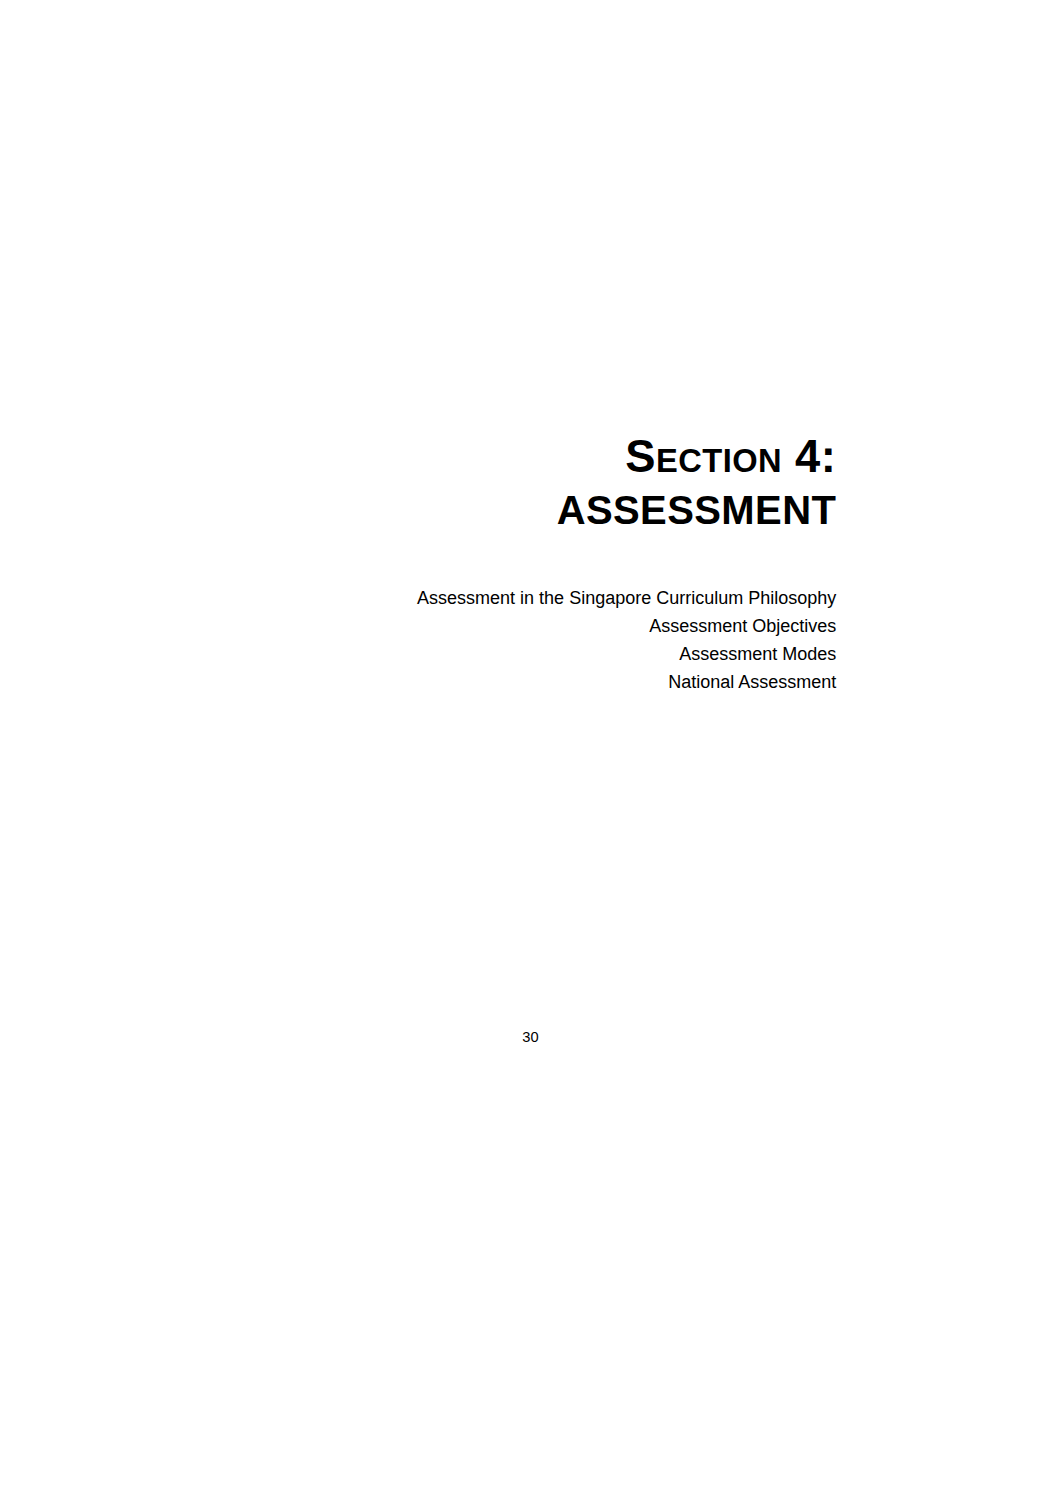SECTION 4:
ASSESSMENT
Assessment in the Singapore Curriculum Philosophy
Assessment Objectives
Assessment Modes
National Assessment
30